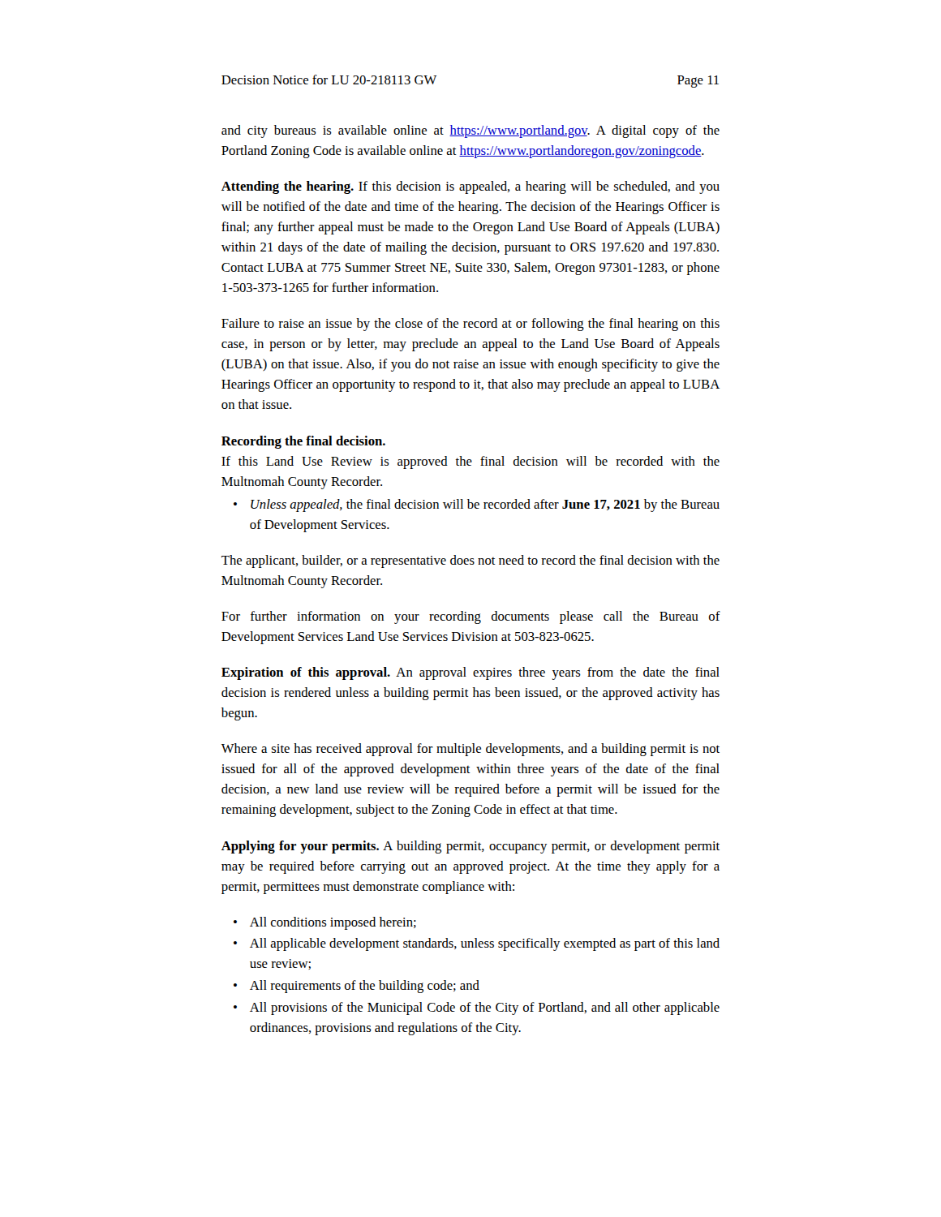Decision Notice for LU 20-218113 GW Page 11
and city bureaus is available online at https://www.portland.gov. A digital copy of the Portland Zoning Code is available online at https://www.portlandoregon.gov/zoningcode.
Attending the hearing. If this decision is appealed, a hearing will be scheduled, and you will be notified of the date and time of the hearing. The decision of the Hearings Officer is final; any further appeal must be made to the Oregon Land Use Board of Appeals (LUBA) within 21 days of the date of mailing the decision, pursuant to ORS 197.620 and 197.830. Contact LUBA at 775 Summer Street NE, Suite 330, Salem, Oregon 97301-1283, or phone 1-503-373-1265 for further information.
Failure to raise an issue by the close of the record at or following the final hearing on this case, in person or by letter, may preclude an appeal to the Land Use Board of Appeals (LUBA) on that issue. Also, if you do not raise an issue with enough specificity to give the Hearings Officer an opportunity to respond to it, that also may preclude an appeal to LUBA on that issue.
Recording the final decision.
If this Land Use Review is approved the final decision will be recorded with the Multnomah County Recorder.
Unless appealed, the final decision will be recorded after June 17, 2021 by the Bureau of Development Services.
The applicant, builder, or a representative does not need to record the final decision with the Multnomah County Recorder.
For further information on your recording documents please call the Bureau of Development Services Land Use Services Division at 503-823-0625.
Expiration of this approval. An approval expires three years from the date the final decision is rendered unless a building permit has been issued, or the approved activity has begun.
Where a site has received approval for multiple developments, and a building permit is not issued for all of the approved development within three years of the date of the final decision, a new land use review will be required before a permit will be issued for the remaining development, subject to the Zoning Code in effect at that time.
Applying for your permits. A building permit, occupancy permit, or development permit may be required before carrying out an approved project. At the time they apply for a permit, permittees must demonstrate compliance with:
All conditions imposed herein;
All applicable development standards, unless specifically exempted as part of this land use review;
All requirements of the building code; and
All provisions of the Municipal Code of the City of Portland, and all other applicable ordinances, provisions and regulations of the City.